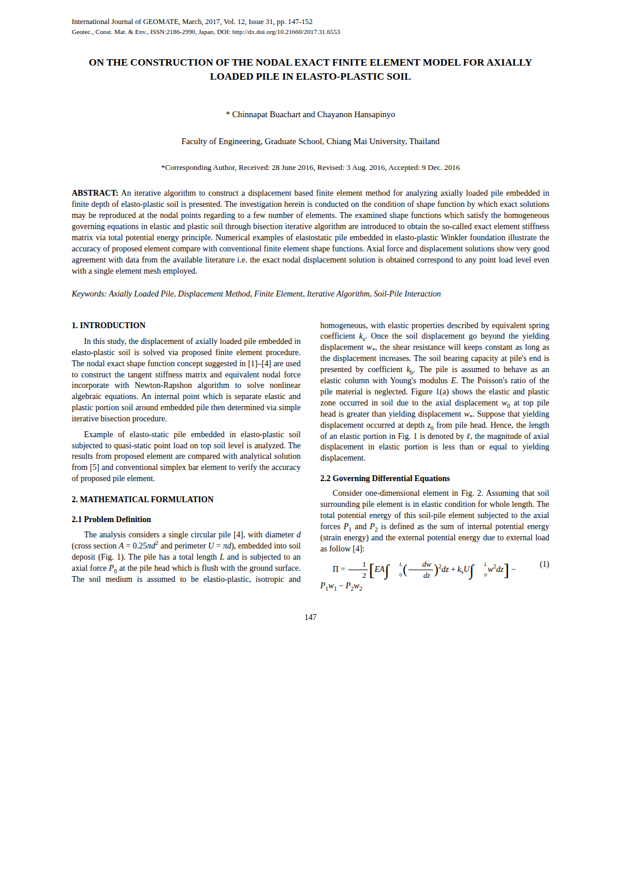International Journal of GEOMATE, March, 2017, Vol. 12, Issue 31, pp. 147-152 Geotec., Const. Mat. & Env., ISSN:2186-2990, Japan, DOI: http://dx.doi.org/10.21660/2017.31.6553
On the Construction of the Nodal Exact Finite Element Model for Axially Loaded Pile in Elasto-Plastic Soil
* Chinnapat Buachart and Chayanon Hansapinyo
Faculty of Engineering, Graduate School, Chiang Mai University, Thailand
*Corresponding Author, Received: 28 June 2016, Revised: 3 Aug. 2016, Accepted: 9 Dec. 2016
ABSTRACT: An iterative algorithm to construct a displacement based finite element method for analyzing axially loaded pile embedded in finite depth of elasto-plastic soil is presented. The investigation herein is conducted on the condition of shape function by which exact solutions may be reproduced at the nodal points regarding to a few number of elements. The examined shape functions which satisfy the homogeneous governing equations in elastic and plastic soil through bisection iterative algorithm are introduced to obtain the so-called exact element stiffness matrix via total potential energy principle. Numerical examples of elastostatic pile embedded in elasto-plastic Winkler foundation illustrate the accuracy of proposed element compare with conventional finite element shape functions. Axial force and displacement solutions show very good agreement with data from the available literature i.e. the exact nodal displacement solution is obtained correspond to any point load level even with a single element mesh employed.
Keywords: Axially Loaded Pile, Displacement Method, Finite Element, Iterative Algorithm, Soil-Pile Interaction
1. Introduction
In this study, the displacement of axially loaded pile embedded in elasto-plastic soil is solved via proposed finite element procedure. The nodal exact shape function concept suggested in [1]–[4] are used to construct the tangent stiffness matrix and equivalent nodal force incorporate with Newton-Rapshon algorithm to solve nonlinear algebraic equations. An internal point which is separate elastic and plastic portion soil around embedded pile then determined via simple iterative bisection procedure.
Example of elasto-static pile embedded in elasto-plastic soil subjected to quasi-static point load on top soil level is analyzed. The results from proposed element are compared with analytical solution from [5] and conventional simplex bar element to verify the accuracy of proposed pile element.
2. Mathematical Formulation
2.1 Problem Definition
The analysis considers a single circular pile [4], with diameter d (cross section A = 0.25πd2 and perimeter U = πd), embedded into soil deposit (Fig. 1). The pile has a total length L and is subjected to an axial force P0 at the pile head which is flush with the ground surface. The soil medium is assumed to be elastio-plastic, isotropic and homogeneous, with elastic properties described by equivalent spring coefficient ks. Once the soil displacement go beyond the yielding displacement w*, the shear resistance will keeps constant as long as the displacement increases. The soil bearing capacity at pile's end is presented by coefficient kb. The pile is assumed to behave as an elastic column with Young's modulus E. The Poisson's ratio of the pile material is neglected. Figure 1(a) shows the elastic and plastic zone occurred in soil due to the axial displacement w0 at top pile head is greater than yielding displacement w*. Suppose that yielding displacement occurred at depth z0 from pile head. Hence, the length of an elastic portion in Fig. 1 is denoted by ℓ, the magnitude of axial displacement in elastic portion is less than or equal to yielding displacement.
2.2 Governing Differential Equations
Consider one-dimensional element in Fig. 2. Assuming that soil surrounding pile element is in elastic condition for whole length. The total potential energy of this soil-pile element subjected to the axial forces P1 and P2 is defined as the sum of internal potential energy (strain energy) and the external potential energy due to external load as follow [4]:
(1) Π = 12[EA∫L 0(dw dz)2dz + ksU∫L 0 w2dz] − P1w1 − P2w2
147